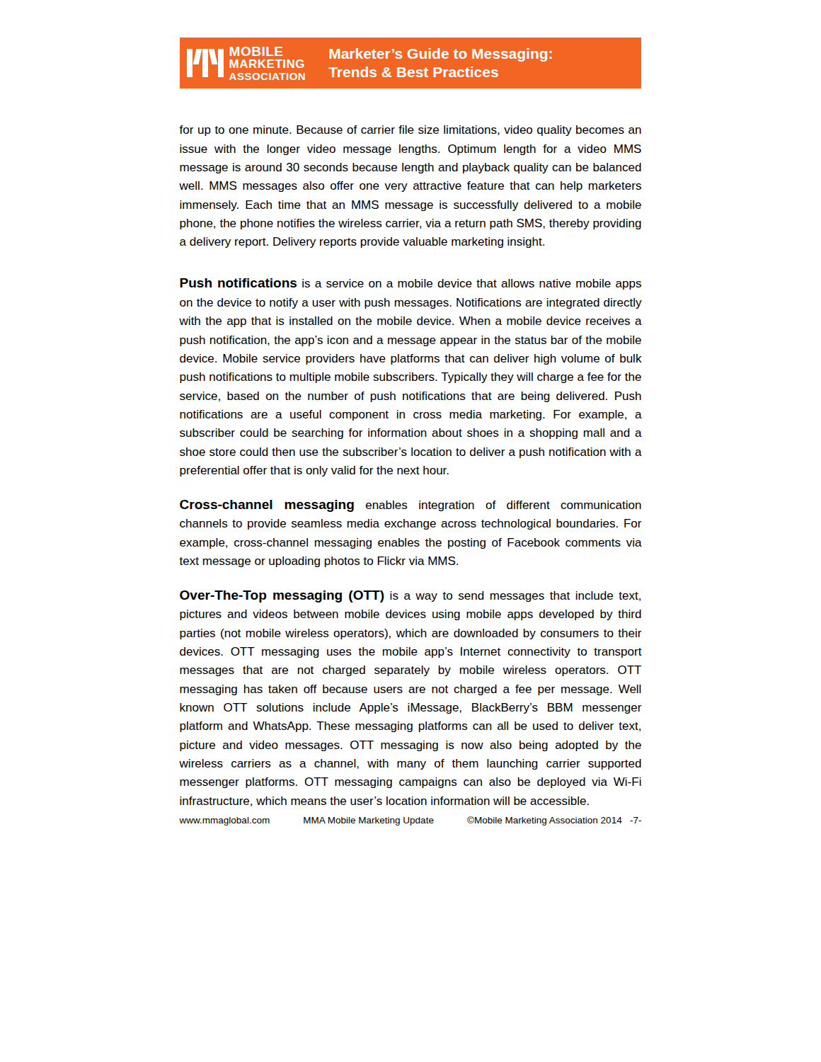Mobile
Marketing
Association
Marketer’s Guide to Messaging:
Trends & Best Practices
for up to one minute. Because of carrier file size limitations, video quality becomes an issue with the longer video message lengths. Optimum length for a video MMS message is around 30 seconds because length and playback quality can be balanced well. MMS messages also offer one very attractive feature that can help marketers immensely. Each time that an MMS message is successfully delivered to a mobile phone, the phone notifies the wireless carrier, via a return path SMS, thereby providing a delivery report. Delivery reports provide valuable marketing insight.
Push notifications is a service on a mobile device that allows native mobile apps on the device to notify a user with push messages. Notifications are integrated directly with the app that is installed on the mobile device. When a mobile device receives a push notification, the app’s icon and a message appear in the status bar of the mobile device. Mobile service providers have platforms that can deliver high volume of bulk push notifications to multiple mobile subscribers. Typically they will charge a fee for the service, based on the number of push notifications that are being delivered. Push notifications are a useful component in cross media marketing. For example, a subscriber could be searching for information about shoes in a shopping mall and a shoe store could then use the subscriber’s location to deliver a push notification with a preferential offer that is only valid for the next hour.
Cross-channel messaging enables integration of different communication channels to provide seamless media exchange across technological boundaries. For example, cross-channel messaging enables the posting of Facebook comments via text message or uploading photos to Flickr via MMS.
Over-The-Top messaging (OTT) is a way to send messages that include text, pictures and videos between mobile devices using mobile apps developed by third parties (not mobile wireless operators), which are downloaded by consumers to their devices. OTT messaging uses the mobile app’s Internet connectivity to transport messages that are not charged separately by mobile wireless operators. OTT messaging has taken off because users are not charged a fee per message. Well known OTT solutions include Apple’s iMessage, BlackBerry’s BBM messenger platform and WhatsApp. These messaging platforms can all be used to deliver text, picture and video messages. OTT messaging is now also being adopted by the wireless carriers as a channel, with many of them launching carrier supported messenger platforms. OTT messaging campaigns can also be deployed via Wi-Fi infrastructure, which means the user’s location information will be accessible.
www.mmaglobal.com
MMA Mobile Marketing Update
©Mobile Marketing Association 2014 -7-